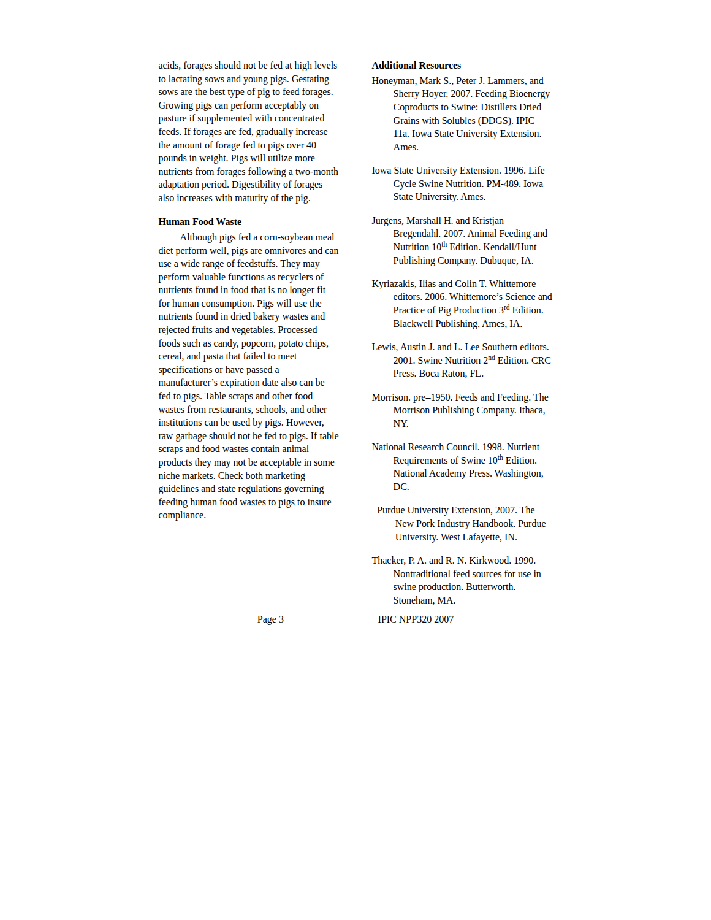acids, forages should not be fed at high levels to lactating sows and young pigs. Gestating sows are the best type of pig to feed forages. Growing pigs can perform acceptably on pasture if supplemented with concentrated feeds. If forages are fed, gradually increase the amount of forage fed to pigs over 40 pounds in weight. Pigs will utilize more nutrients from forages following a two-month adaptation period. Digestibility of forages also increases with maturity of the pig.
Human Food Waste
Although pigs fed a corn-soybean meal diet perform well, pigs are omnivores and can use a wide range of feedstuffs. They may perform valuable functions as recyclers of nutrients found in food that is no longer fit for human consumption. Pigs will use the nutrients found in dried bakery wastes and rejected fruits and vegetables. Processed foods such as candy, popcorn, potato chips, cereal, and pasta that failed to meet specifications or have passed a manufacturer’s expiration date also can be fed to pigs. Table scraps and other food wastes from restaurants, schools, and other institutions can be used by pigs. However, raw garbage should not be fed to pigs. If table scraps and food wastes contain animal products they may not be acceptable in some niche markets. Check both marketing guidelines and state regulations governing feeding human food wastes to pigs to insure compliance.
Additional Resources
Honeyman, Mark S., Peter J. Lammers, and Sherry Hoyer. 2007. Feeding Bioenergy Coproducts to Swine: Distillers Dried Grains with Solubles (DDGS). IPIC 11a. Iowa State University Extension. Ames.
Iowa State University Extension. 1996. Life Cycle Swine Nutrition. PM-489. Iowa State University. Ames.
Jurgens, Marshall H. and Kristjan Bregendahl. 2007. Animal Feeding and Nutrition 10th Edition. Kendall/Hunt Publishing Company. Dubuque, IA.
Kyriazakis, Ilias and Colin T. Whittemore editors. 2006. Whittemore’s Science and Practice of Pig Production 3rd Edition. Blackwell Publishing. Ames, IA.
Lewis, Austin J. and L. Lee Southern editors. 2001. Swine Nutrition 2nd Edition. CRC Press. Boca Raton, FL.
Morrison. pre–1950. Feeds and Feeding. The Morrison Publishing Company. Ithaca, NY.
National Research Council. 1998. Nutrient Requirements of Swine 10th Edition. National Academy Press. Washington, DC.
Purdue University Extension, 2007. The New Pork Industry Handbook. Purdue University. West Lafayette, IN.
Thacker, P. A. and R. N. Kirkwood. 1990. Nontraditional feed sources for use in swine production. Butterworth. Stoneham, MA.
Page 3 IPIC NPP320 2007